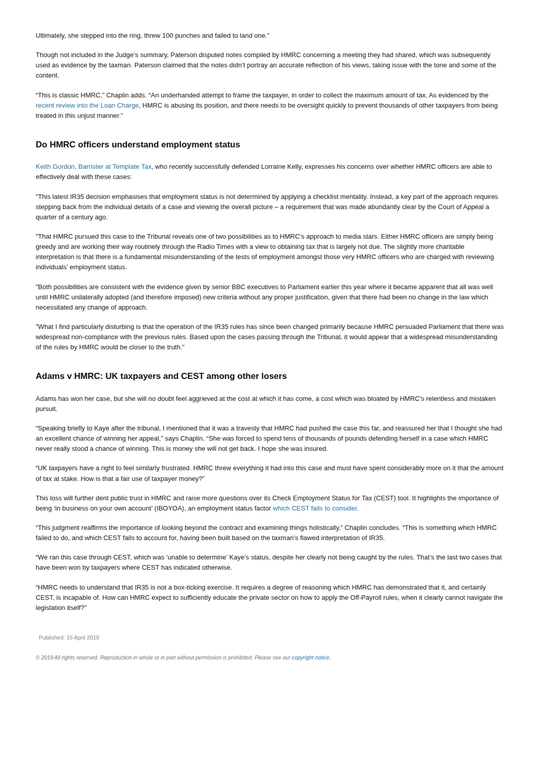Ultimately, she stepped into the ring, threw 100 punches and failed to land one.”
Though not included in the Judge’s summary, Paterson disputed notes compiled by HMRC concerning a meeting they had shared, which was subsequently used as evidence by the taxman. Paterson claimed that the notes didn’t portray an accurate reflection of his views, taking issue with the tone and some of the content.
“This is classic HMRC,” Chaplin adds. “An underhanded attempt to frame the taxpayer, in order to collect the maximum amount of tax. As evidenced by the recent review into the Loan Charge, HMRC is abusing its position, and there needs to be oversight quickly to prevent thousands of other taxpayers from being treated in this unjust manner.”
Do HMRC officers understand employment status
Keith Gordon, Barrister at Template Tax, who recently successfully defended Lorraine Kelly, expresses his concerns over whether HMRC officers are able to effectively deal with these cases:
"This latest IR35 decision emphasises that employment status is not determined by applying a checklist mentality. Instead, a key part of the approach requires stepping back from the individual details of a case and viewing the overall picture – a requirement that was made abundantly clear by the Court of Appeal a quarter of a century ago.
"That HMRC pursued this case to the Tribunal reveals one of two possibilities as to HMRC’s approach to media stars. Either HMRC officers are simply being greedy and are working their way routinely through the Radio Times with a view to obtaining tax that is largely not due. The slightly more charitable interpretation is that there is a fundamental misunderstanding of the tests of employment amongst those very HMRC officers who are charged with reviewing individuals’ employment status.
"Both possibilities are consistent with the evidence given by senior BBC executives to Parliament earlier this year where it became apparent that all was well until HMRC unilaterally adopted (and therefore imposed) new criteria without any proper justification, given that there had been no change in the law which necessitated any change of approach.
"What I find particularly disturbing is that the operation of the IR35 rules has since been changed primarily because HMRC persuaded Parliament that there was widespread non-compliance with the previous rules. Based upon the cases passing through the Tribunal, it would appear that a widespread misunderstanding of the rules by HMRC would be closer to the truth."
Adams v HMRC: UK taxpayers and CEST among other losers
Adams has won her case, but she will no doubt feel aggrieved at the cost at which it has come, a cost which was bloated by HMRC’s relentless and mistaken pursuit.
“Speaking briefly to Kaye after the tribunal, I mentioned that it was a travesty that HMRC had pushed the case this far, and reassured her that I thought she had an excellent chance of winning her appeal,” says Chaplin. “She was forced to spend tens of thousands of pounds defending herself in a case which HMRC never really stood a chance of winning. This is money she will not get back. I hope she was insured.
“UK taxpayers have a right to feel similarly frustrated. HMRC threw everything it had into this case and must have spent considerably more on it that the amount of tax at stake. How is that a fair use of taxpayer money?”
This loss will further dent public trust in HMRC and raise more questions over its Check Employment Status for Tax (CEST) tool. It highlights the importance of being ‘in business on your own account’ (IBOYOA), an employment status factor which CEST fails to consider.
“This judgment reaffirms the importance of looking beyond the contract and examining things holistically,” Chaplin concludes. “This is something which HMRC failed to do, and which CEST fails to account for, having been built based on the taxman’s flawed interpretation of IR35.
“We ran this case through CEST, which was ‘unable to determine’ Kaye’s status, despite her clearly not being caught by the rules. That’s the last two cases that have been won by taxpayers where CEST has indicated otherwise.
“HMRC needs to understand that IR35 is not a box-ticking exercise. It requires a degree of reasoning which HMRC has demonstrated that it, and certainly CEST, is incapable of. How can HMRC expect to sufficiently educate the private sector on how to apply the Off-Payroll rules, when it clearly cannot navigate the legislation itself?”
Published: 16 April 2019
© 2019 All rights reserved. Reproduction in whole or in part without permission is prohibited. Please see our copyright notice.